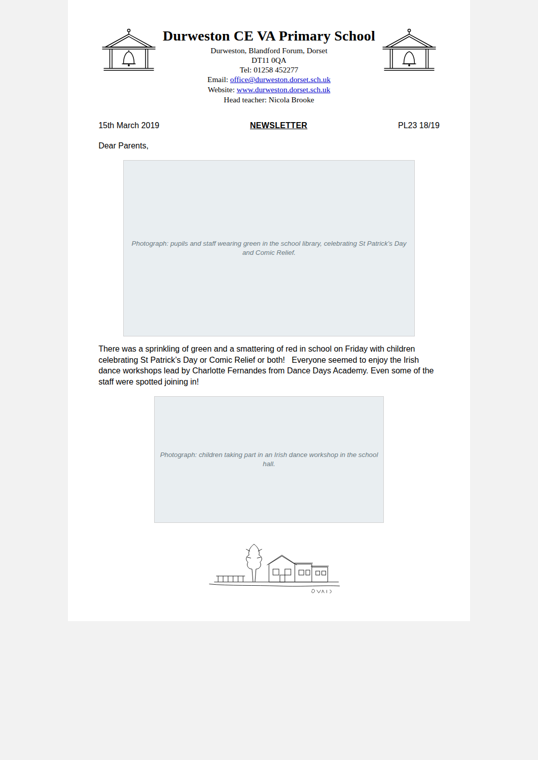Durweston CE VA Primary School
Durweston, Blandford Forum, Dorset
DT11 0QA
Tel: 01258 452277
Email: office@durweston.dorset.sch.uk
Website: www.durweston.dorset.sch.uk
Head teacher: Nicola Brooke
15th March 2019 NEWSLETTER PL23 18/19
Dear Parents,
Photograph: pupils and staff wearing green in the school library, celebrating St Patrick’s Day and Comic Relief.
There was a sprinkling of green and a smattering of red in school on Friday with children celebrating St Patrick’s Day or Comic Relief or both! Everyone seemed to enjoy the Irish dance workshops lead by Charlotte Fernandes from Dance Days Academy. Even some of the staff were spotted joining in!
Photograph: children taking part in an Irish dance workshop in the school hall.